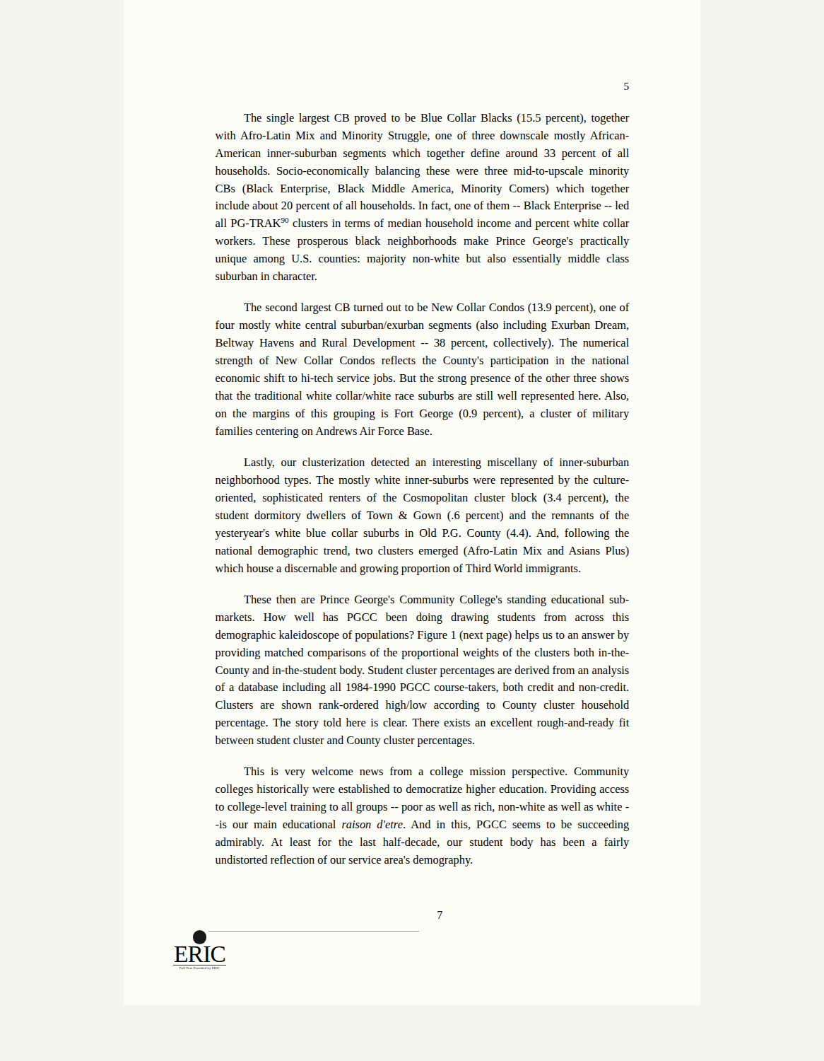5
The single largest CB proved to be Blue Collar Blacks (15.5 percent), together with Afro-Latin Mix and Minority Struggle, one of three downscale mostly African-American inner-suburban segments which together define around 33 percent of all households. Socio-economically balancing these were three mid-to-upscale minority CBs (Black Enterprise, Black Middle America, Minority Comers) which together include about 20 percent of all households. In fact, one of them -- Black Enterprise -- led all PG-TRAK90 clusters in terms of median household income and percent white collar workers. These prosperous black neighborhoods make Prince George's practically unique among U.S. counties: majority non-white but also essentially middle class suburban in character.
The second largest CB turned out to be New Collar Condos (13.9 percent), one of four mostly white central suburban/exurban segments (also including Exurban Dream, Beltway Havens and Rural Development -- 38 percent, collectively). The numerical strength of New Collar Condos reflects the County's participation in the national economic shift to hi-tech service jobs. But the strong presence of the other three shows that the traditional white collar/white race suburbs are still well represented here. Also, on the margins of this grouping is Fort George (0.9 percent), a cluster of military families centering on Andrews Air Force Base.
Lastly, our clusterization detected an interesting miscellany of inner-suburban neighborhood types. The mostly white inner-suburbs were represented by the culture-oriented, sophisticated renters of the Cosmopolitan cluster block (3.4 percent), the student dormitory dwellers of Town & Gown (.6 percent) and the remnants of the yesteryear's white blue collar suburbs in Old P.G. County (4.4). And, following the national demographic trend, two clusters emerged (Afro-Latin Mix and Asians Plus) which house a discernable and growing proportion of Third World immigrants.
These then are Prince George's Community College's standing educational sub-markets. How well has PGCC been doing drawing students from across this demographic kaleidoscope of populations? Figure 1 (next page) helps us to an answer by providing matched comparisons of the proportional weights of the clusters both in-the-County and in-the-student body. Student cluster percentages are derived from an analysis of a database including all 1984-1990 PGCC course-takers, both credit and non-credit. Clusters are shown rank-ordered high/low according to County cluster household percentage. The story told here is clear. There exists an excellent rough-and-ready fit between student cluster and County cluster percentages.
This is very welcome news from a college mission perspective. Community colleges historically were established to democratize higher education. Providing access to college-level training to all groups -- poor as well as rich, non-white as well as white --is our main educational raison d'etre. And in this, PGCC seems to be succeeding admirably. At least for the last half-decade, our student body has been a fairly undistorted reflection of our service area's demography.
7
ERIC
Full Text Provided by ERIC